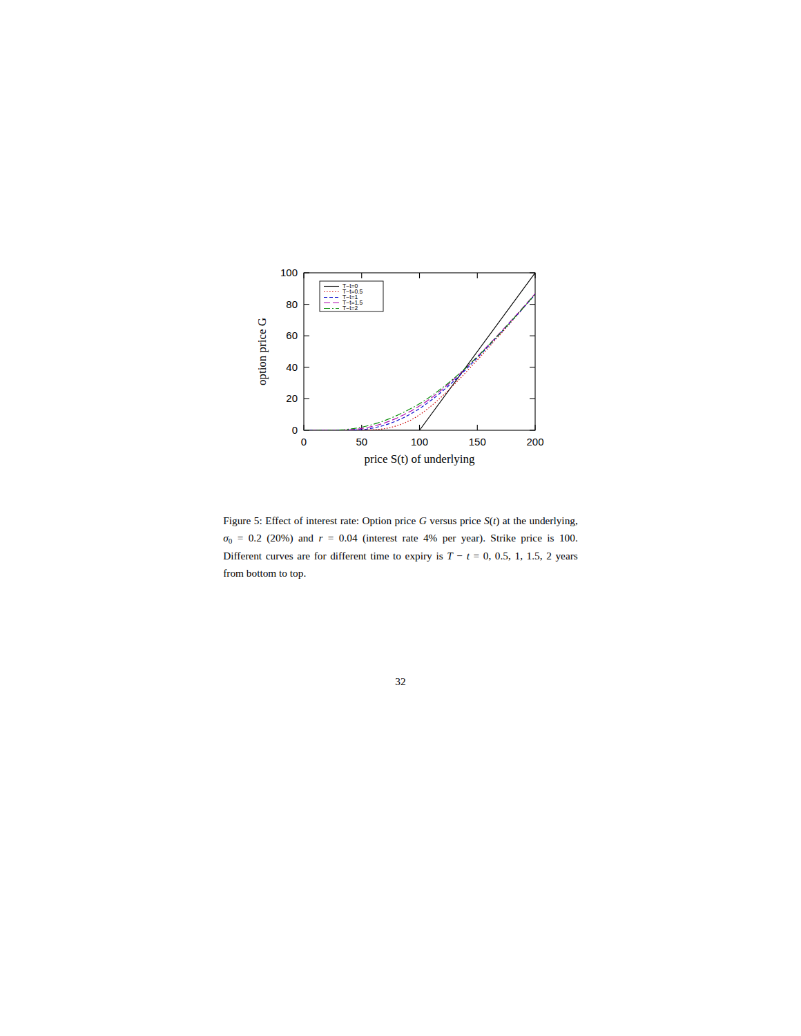0 20 40 60 80 100 0 50 100 150 200 price S(t) of underlying option price G T−t=0 T−t=0.5 T−t=1 T−t=1.5 T−t=2
Figure 5: Effect of interest rate: Option price G versus price S(t) at the underlying, σ 0 = 0.2 (20%) and r = 0.04 (interest rate 4% per year). Strike price is 100. Different curves are for different time to expiry is T − t = 0, 0.5, 1, 1.5, 2 years from bottom to top.
32